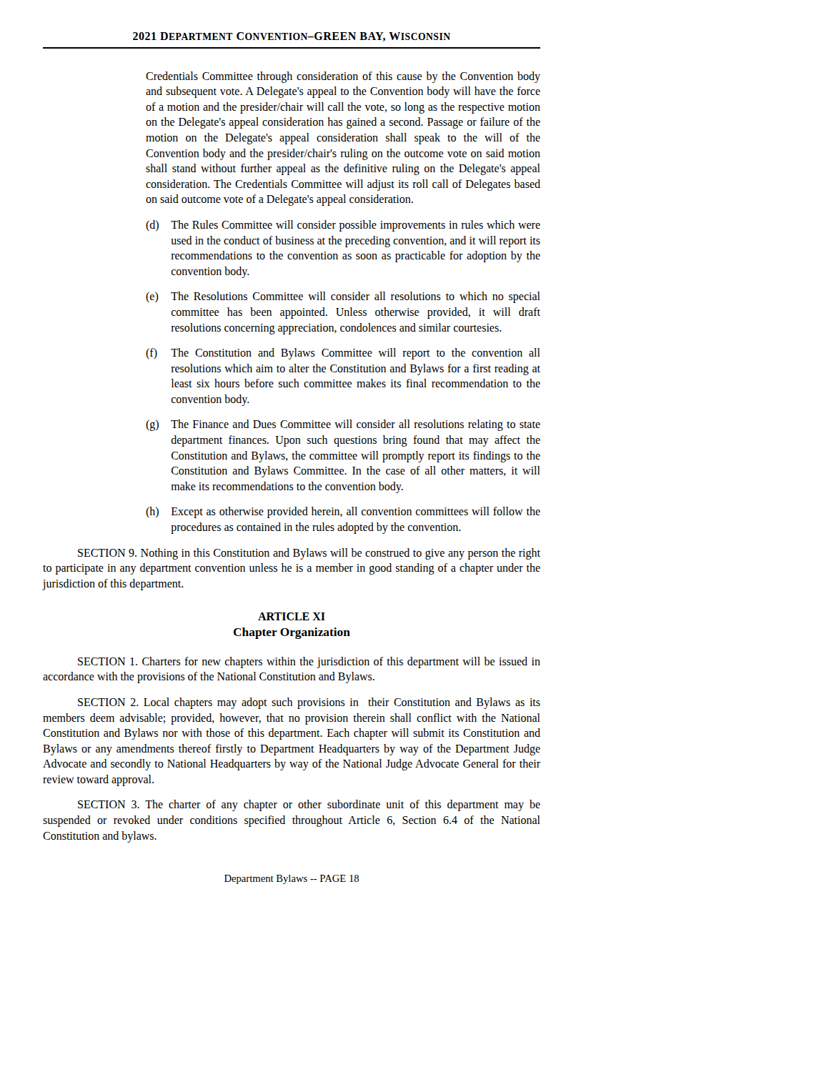2021 DEPARTMENT CONVENTION–GREEN BAY, WISCONSIN
Credentials Committee through consideration of this cause by the Convention body and subsequent vote. A Delegate's appeal to the Convention body will have the force of a motion and the presider/chair will call the vote, so long as the respective motion on the Delegate's appeal consideration has gained a second. Passage or failure of the motion on the Delegate's appeal consideration shall speak to the will of the Convention body and the presider/chair's ruling on the outcome vote on said motion shall stand without further appeal as the definitive ruling on the Delegate's appeal consideration. The Credentials Committee will adjust its roll call of Delegates based on said outcome vote of a Delegate's appeal consideration.
(d) The Rules Committee will consider possible improvements in rules which were used in the conduct of business at the preceding convention, and it will report its recommendations to the convention as soon as practicable for adoption by the convention body.
(e) The Resolutions Committee will consider all resolutions to which no special committee has been appointed. Unless otherwise provided, it will draft resolutions concerning appreciation, condolences and similar courtesies.
(f) The Constitution and Bylaws Committee will report to the convention all resolutions which aim to alter the Constitution and Bylaws for a first reading at least six hours before such committee makes its final recommendation to the convention body.
(g) The Finance and Dues Committee will consider all resolutions relating to state department finances. Upon such questions bring found that may affect the Constitution and Bylaws, the committee will promptly report its findings to the Constitution and Bylaws Committee. In the case of all other matters, it will make its recommendations to the convention body.
(h) Except as otherwise provided herein, all convention committees will follow the procedures as contained in the rules adopted by the convention.
SECTION 9. Nothing in this Constitution and Bylaws will be construed to give any person the right to participate in any department convention unless he is a member in good standing of a chapter under the jurisdiction of this department.
ARTICLE XI
Chapter Organization
SECTION 1. Charters for new chapters within the jurisdiction of this department will be issued in accordance with the provisions of the National Constitution and Bylaws.
SECTION 2. Local chapters may adopt such provisions in their Constitution and Bylaws as its members deem advisable; provided, however, that no provision therein shall conflict with the National Constitution and Bylaws nor with those of this department. Each chapter will submit its Constitution and Bylaws or any amendments thereof firstly to Department Headquarters by way of the Department Judge Advocate and secondly to National Headquarters by way of the National Judge Advocate General for their review toward approval.
SECTION 3. The charter of any chapter or other subordinate unit of this department may be suspended or revoked under conditions specified throughout Article 6, Section 6.4 of the National Constitution and bylaws.
Department Bylaws -- PAGE 18